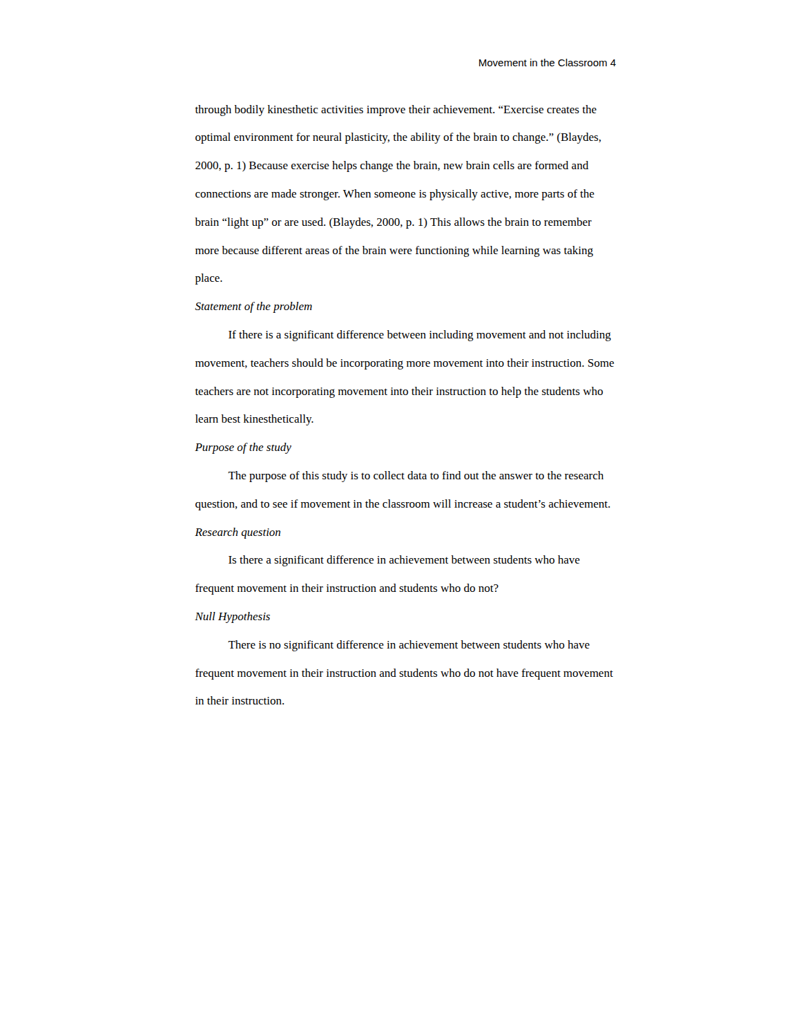Movement in the Classroom 4
through bodily kinesthetic activities improve their achievement. “Exercise creates the optimal environment for neural plasticity, the ability of the brain to change.” (Blaydes, 2000, p. 1) Because exercise helps change the brain, new brain cells are formed and connections are made stronger. When someone is physically active, more parts of the brain “light up” or are used. (Blaydes, 2000, p. 1) This allows the brain to remember more because different areas of the brain were functioning while learning was taking place.
Statement of the problem
If there is a significant difference between including movement and not including movement, teachers should be incorporating more movement into their instruction. Some teachers are not incorporating movement into their instruction to help the students who learn best kinesthetically.
Purpose of the study
The purpose of this study is to collect data to find out the answer to the research question, and to see if movement in the classroom will increase a student’s achievement.
Research question
Is there a significant difference in achievement between students who have frequent movement in their instruction and students who do not?
Null Hypothesis
There is no significant difference in achievement between students who have frequent movement in their instruction and students who do not have frequent movement in their instruction.